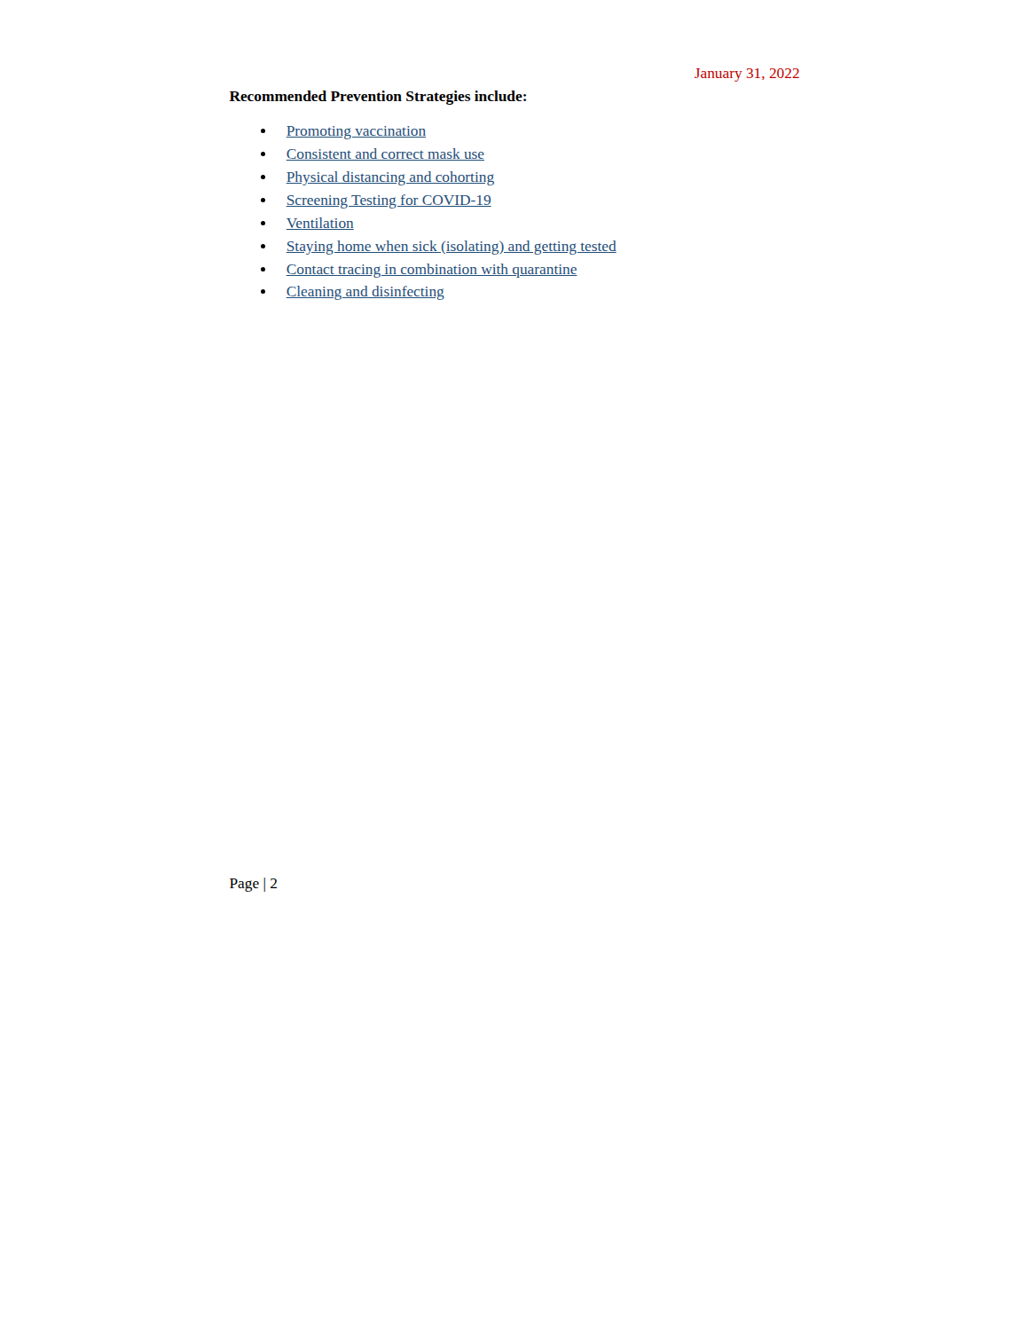January 31, 2022
Recommended Prevention Strategies include:
Promoting vaccination
Consistent and correct mask use
Physical distancing and cohorting
Screening Testing for COVID-19
Ventilation
Staying home when sick (isolating) and getting tested
Contact tracing in combination with quarantine
Cleaning and disinfecting
Page | 2